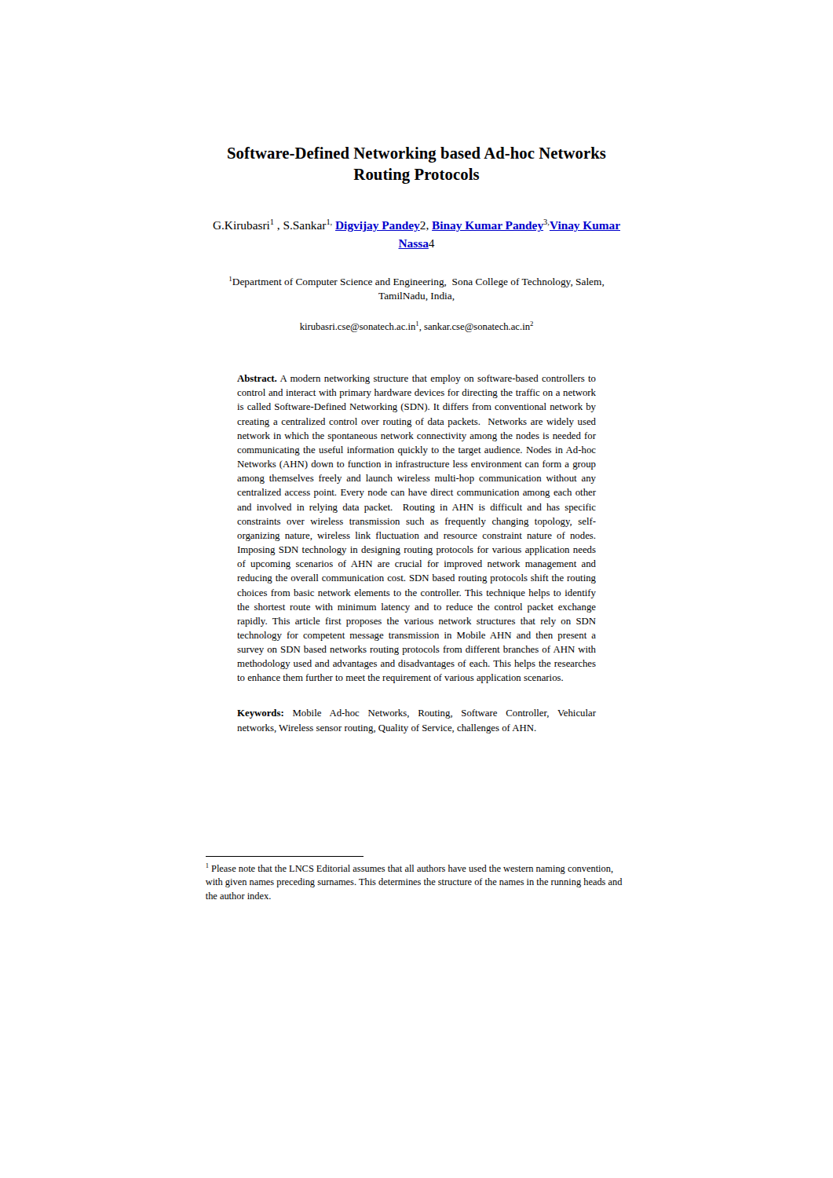Software-Defined Networking based Ad-hoc Networks
Routing Protocols
G.Kirubasri1 , S.Sankar1, Digvijay Pandey2, Binay Kumar Pandey3,Vinay Kumar Nassa4
1Department of Computer Science and Engineering, Sona College of Technology, Salem,
TamilNadu, India,
kirubasri.cse@sonatech.ac.in1, sankar.cse@sonatech.ac.in2
Abstract. A modern networking structure that employ on software-based controllers to control and interact with primary hardware devices for directing the traffic on a network is called Software-Defined Networking (SDN). It differs from conventional network by creating a centralized control over routing of data packets. Networks are widely used network in which the spontaneous network connectivity among the nodes is needed for communicating the useful information quickly to the target audience. Nodes in Ad-hoc Networks (AHN) down to function in infrastructure less environment can form a group among themselves freely and launch wireless multi-hop communication without any centralized access point. Every node can have direct communication among each other and involved in relying data packet. Routing in AHN is difficult and has specific constraints over wireless transmission such as frequently changing topology, self-organizing nature, wireless link fluctuation and resource constraint nature of nodes. Imposing SDN technology in designing routing protocols for various application needs of upcoming scenarios of AHN are crucial for improved network management and reducing the overall communication cost. SDN based routing protocols shift the routing choices from basic network elements to the controller. This technique helps to identify the shortest route with minimum latency and to reduce the control packet exchange rapidly. This article first proposes the various network structures that rely on SDN technology for competent message transmission in Mobile AHN and then present a survey on SDN based networks routing protocols from different branches of AHN with methodology used and advantages and disadvantages of each. This helps the researches to enhance them further to meet the requirement of various application scenarios.
Keywords: Mobile Ad-hoc Networks, Routing, Software Controller, Vehicular networks, Wireless sensor routing, Quality of Service, challenges of AHN.
1 Please note that the LNCS Editorial assumes that all authors have used the western naming convention, with given names preceding surnames. This determines the structure of the names in the running heads and the author index.